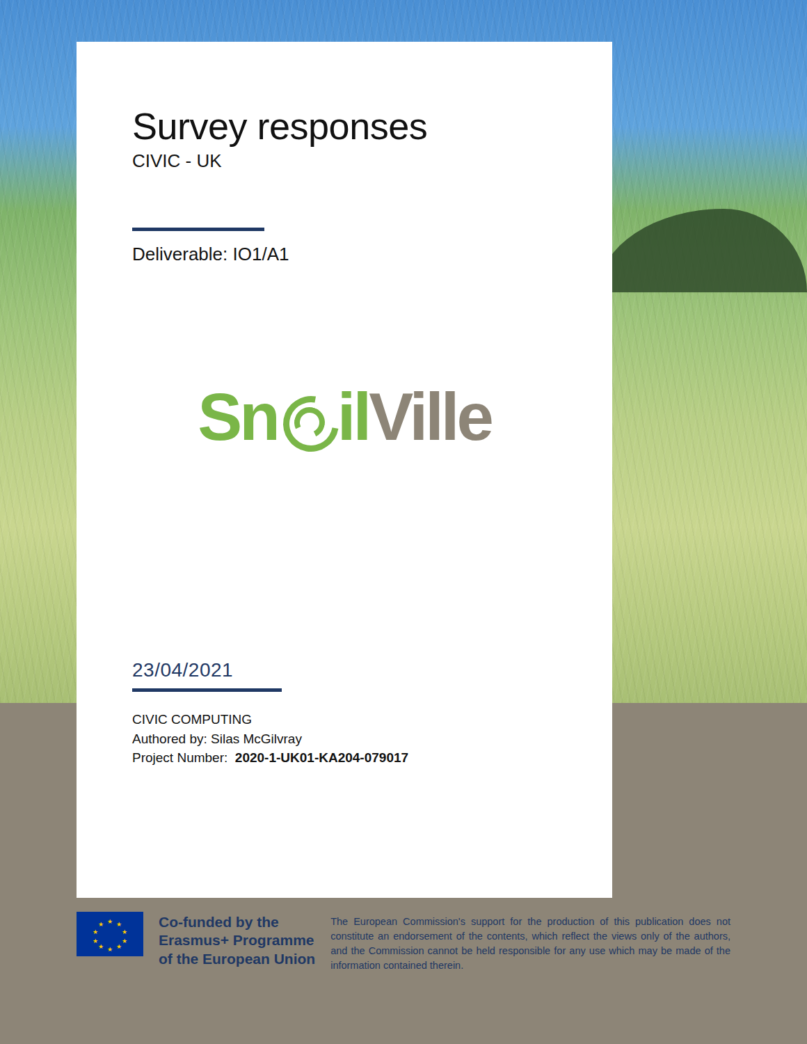Survey responses
CIVIC - UK
Deliverable: IO1/A1
Sn il Ville
23/04/2021
CIVIC COMPUTING
Authored by: Silas McGilvray
Project Number: 2020-1-UK01-KA204-079017
★ ★ ★ ★ ★ ★ ★ ★ ★ ★
Co-funded by the
Erasmus+ Programme
of the European Union
The European Commission's support for the production of this publication does not constitute an endorsement of the contents, which reflect the views only of the authors, and the Commission cannot be held responsible for any use which may be made of the information contained therein.